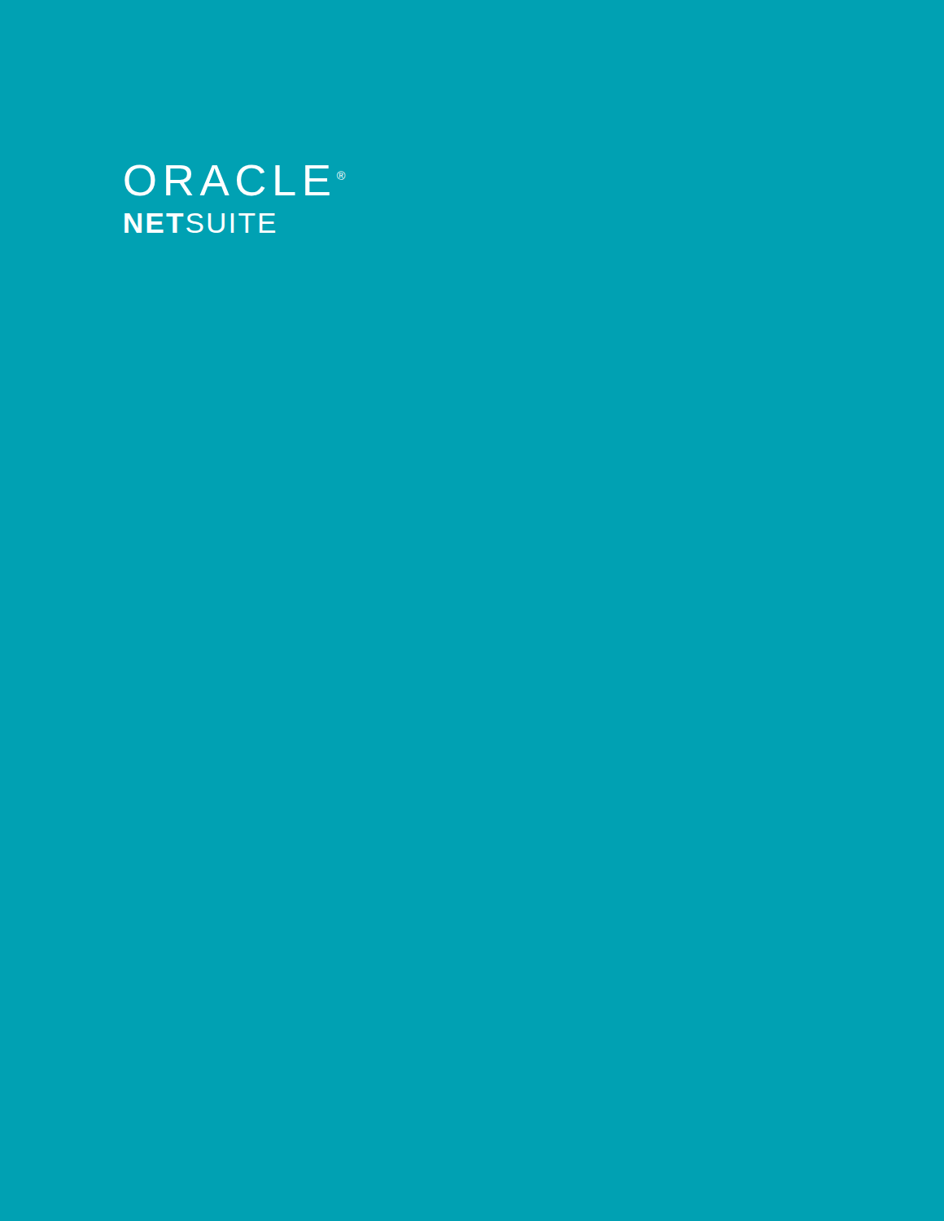ORACLE®
NET SUITE